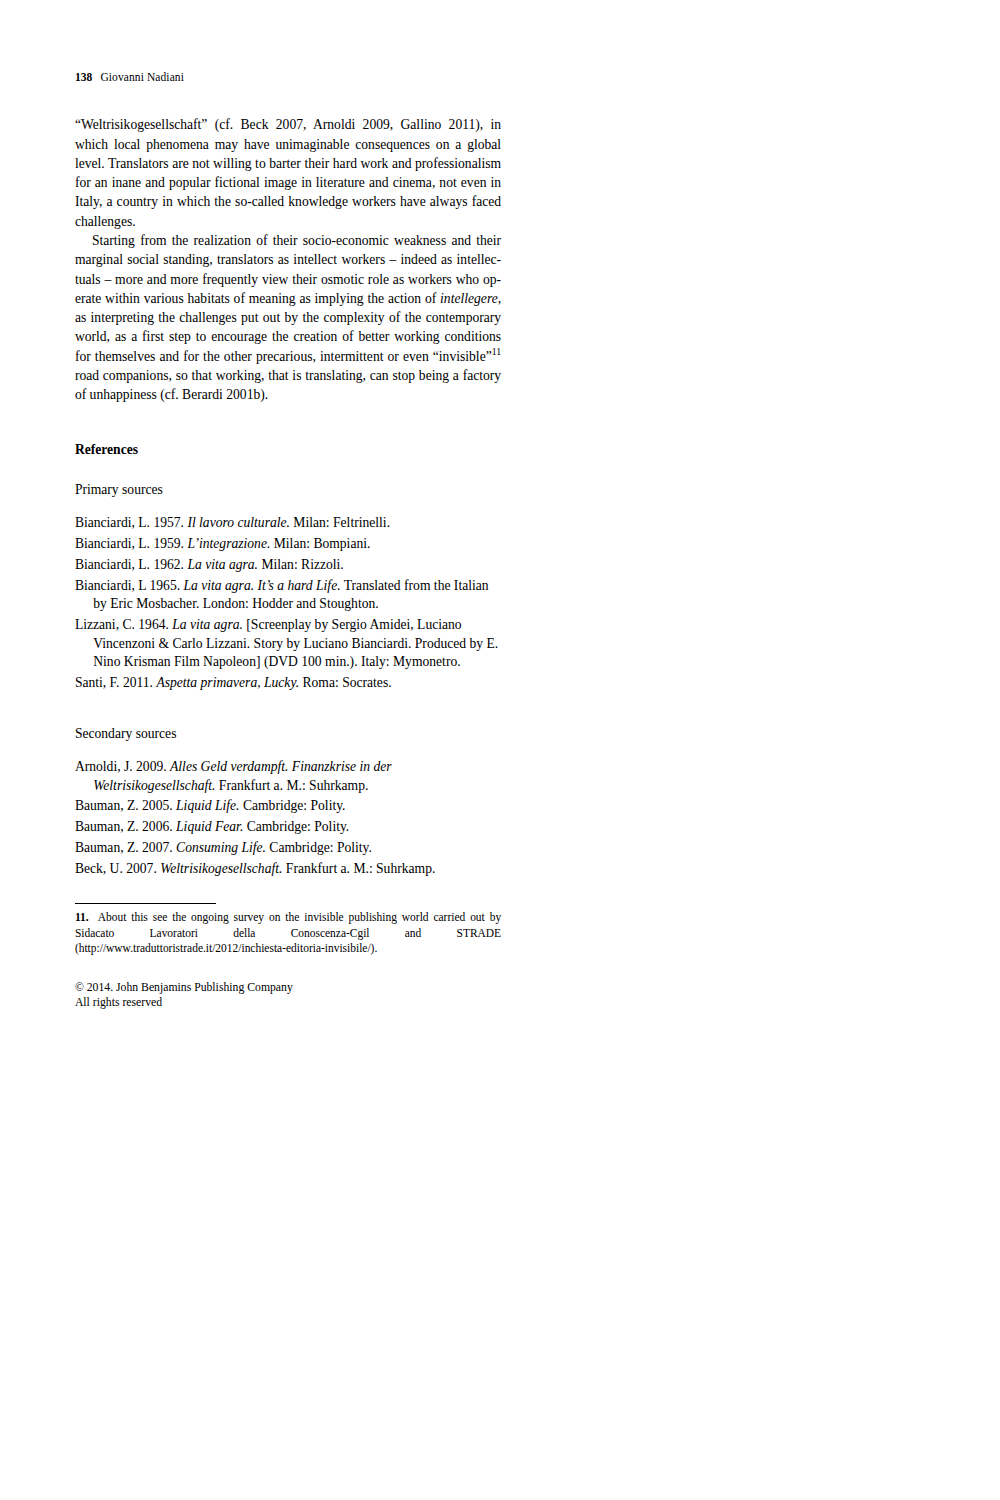138 Giovanni Nadiani
“Weltrisikogesellschaft” (cf. Beck 2007, Arnoldi 2009, Gallino 2011), in which local phenomena may have unimaginable consequences on a global level. Translators are not willing to barter their hard work and professionalism for an inane and popular fictional image in literature and cinema, not even in Italy, a country in which the so-called knowledge workers have always faced challenges.
Starting from the realization of their socio-economic weakness and their marginal social standing, translators as intellect workers – indeed as intellectuals – more and more frequently view their osmotic role as workers who operate within various habitats of meaning as implying the action of intellegere, as interpreting the challenges put out by the complexity of the contemporary world, as a first step to encourage the creation of better working conditions for themselves and for the other precarious, intermittent or even “invisible”11 road companions, so that working, that is translating, can stop being a factory of unhappiness (cf. Berardi 2001b).
References
Primary sources
Bianciardi, L. 1957. Il lavoro culturale. Milan: Feltrinelli.
Bianciardi, L. 1959. L’integrazione. Milan: Bompiani.
Bianciardi, L. 1962. La vita agra. Milan: Rizzoli.
Bianciardi, L 1965. La vita agra. It’s a hard Life. Translated from the Italian by Eric Mosbacher. London: Hodder and Stoughton.
Lizzani, C. 1964. La vita agra. [Screenplay by Sergio Amidei, Luciano Vincenzoni & Carlo Lizzani. Story by Luciano Bianciardi. Produced by E. Nino Krisman Film Napoleon] (DVD 100 min.). Italy: Mymonetro.
Santi, F. 2011. Aspetta primavera, Lucky. Roma: Socrates.
Secondary sources
Arnoldi, J. 2009. Alles Geld verdampft. Finanzkrise in der Weltrisikogesellschaft. Frankfurt a. M.: Suhrkamp.
Bauman, Z. 2005. Liquid Life. Cambridge: Polity.
Bauman, Z. 2006. Liquid Fear. Cambridge: Polity.
Bauman, Z. 2007. Consuming Life. Cambridge: Polity.
Beck, U. 2007. Weltrisikogesellschaft. Frankfurt a. M.: Suhrkamp.
11. About this see the ongoing survey on the invisible publishing world carried out by Sidacato Lavoratori della Conoscenza-Cgil and STRADE (http://www.traduttoristrade.it/2012/inchiesta-editoria-invisibile/).
© 2014. John Benjamins Publishing Company
All rights reserved